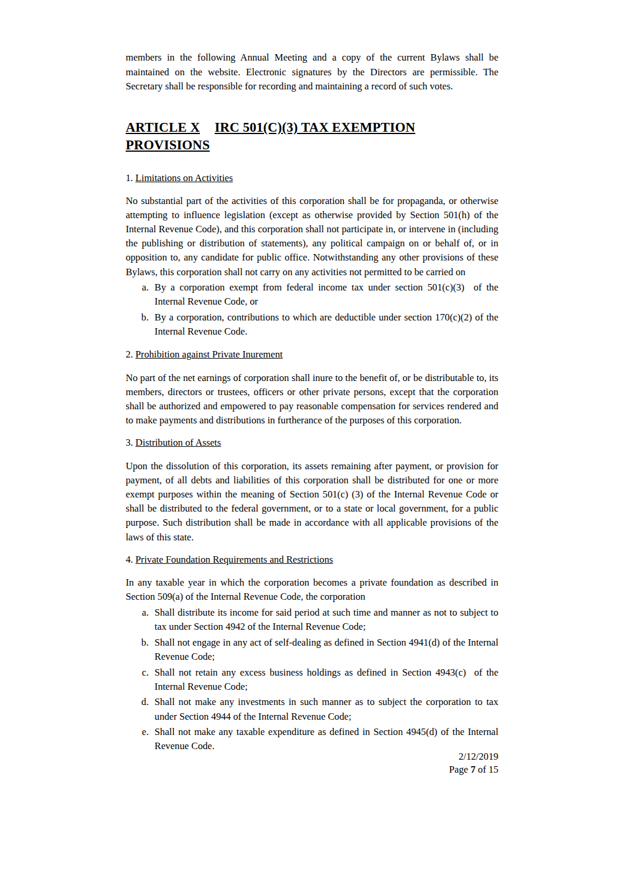members in the following Annual Meeting and a copy of the current Bylaws shall be maintained on the website. Electronic signatures by the Directors are permissible. The Secretary shall be responsible for recording and maintaining a record of such votes.
ARTICLE X IRC 501(C)(3) TAX EXEMPTION PROVISIONS
1. Limitations on Activities
No substantial part of the activities of this corporation shall be for propaganda, or otherwise attempting to influence legislation (except as otherwise provided by Section 501(h) of the Internal Revenue Code), and this corporation shall not participate in, or intervene in (including the publishing or distribution of statements), any political campaign on or behalf of, or in opposition to, any candidate for public office. Notwithstanding any other provisions of these Bylaws, this corporation shall not carry on any activities not permitted to be carried on
By a corporation exempt from federal income tax under section 501(c)(3) of the Internal Revenue Code, or
By a corporation, contributions to which are deductible under section 170(c)(2) of the Internal Revenue Code.
2. Prohibition against Private Inurement
No part of the net earnings of corporation shall inure to the benefit of, or be distributable to, its members, directors or trustees, officers or other private persons, except that the corporation shall be authorized and empowered to pay reasonable compensation for services rendered and to make payments and distributions in furtherance of the purposes of this corporation.
3. Distribution of Assets
Upon the dissolution of this corporation, its assets remaining after payment, or provision for payment, of all debts and liabilities of this corporation shall be distributed for one or more exempt purposes within the meaning of Section 501(c) (3) of the Internal Revenue Code or shall be distributed to the federal government, or to a state or local government, for a public purpose. Such distribution shall be made in accordance with all applicable provisions of the laws of this state.
4. Private Foundation Requirements and Restrictions
In any taxable year in which the corporation becomes a private foundation as described in Section 509(a) of the Internal Revenue Code, the corporation
Shall distribute its income for said period at such time and manner as not to subject to tax under Section 4942 of the Internal Revenue Code;
Shall not engage in any act of self-dealing as defined in Section 4941(d) of the Internal Revenue Code;
Shall not retain any excess business holdings as defined in Section 4943(c) of the Internal Revenue Code;
Shall not make any investments in such manner as to subject the corporation to tax under Section 4944 of the Internal Revenue Code;
Shall not make any taxable expenditure as defined in Section 4945(d) of the Internal Revenue Code.
2/12/2019
Page 7 of 15